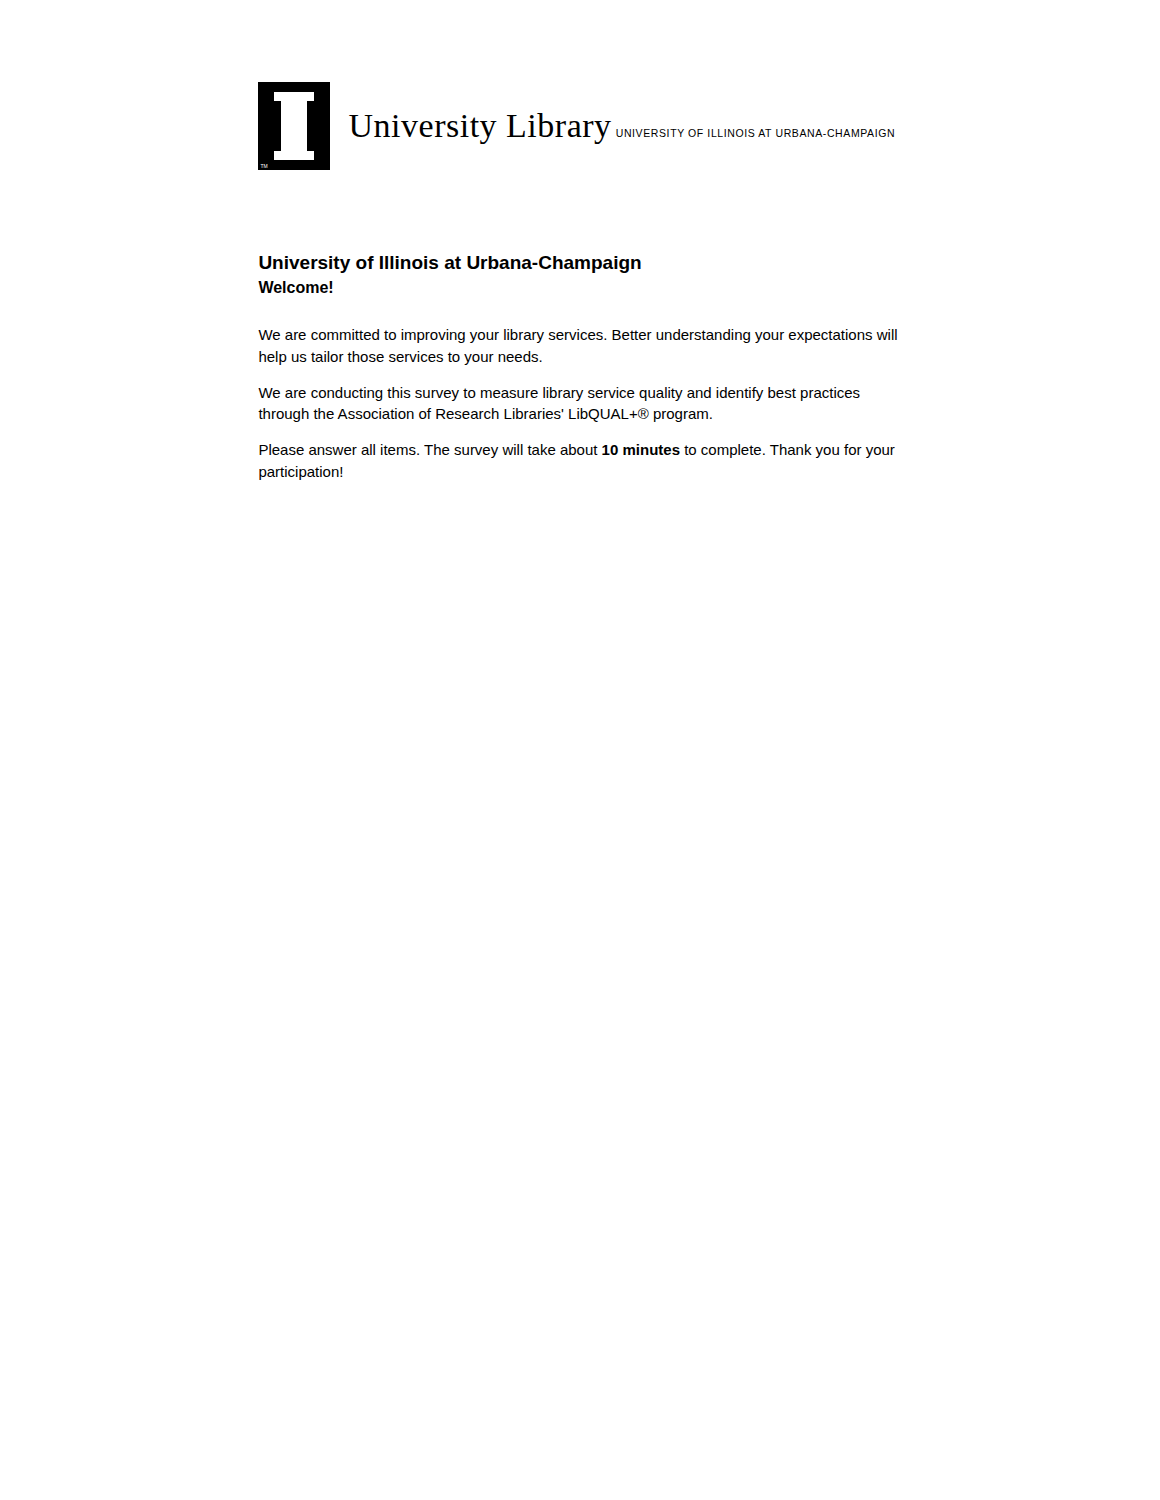TM University Library University of Illinois at Urbana-Champaign
University of Illinois at Urbana-Champaign
Welcome!
We are committed to improving your library services. Better understanding your expectations will help us tailor those services to your needs.
We are conducting this survey to measure library service quality and identify best practices through the Association of Research Libraries' LibQUAL+® program.
Please answer all items. The survey will take about 10 minutes to complete. Thank you for your participation!